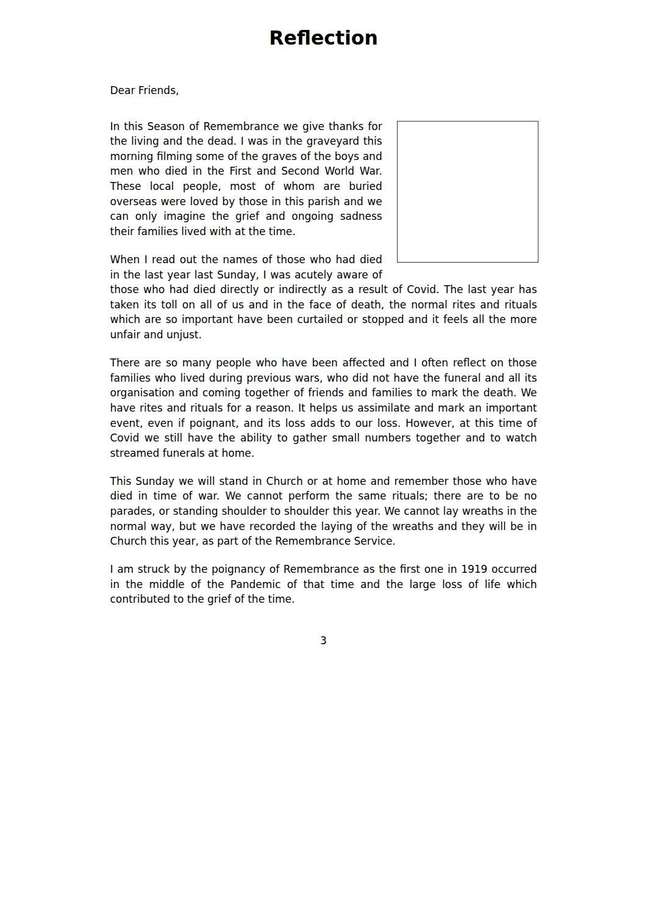Reflection
Dear Friends,
In this Season of Remembrance we give thanks for the living and the dead. I was in the graveyard this morning filming some of the graves of the boys and men who died in the First and Second World War. These local people, most of whom are buried overseas were loved by those in this parish and we can only imagine the grief and ongoing sadness their families lived with at the time.
When I read out the names of those who had died in the last year last Sunday, I was acutely aware of those who had died directly or indirectly as a result of Covid. The last year has taken its toll on all of us and in the face of death, the normal rites and rituals which are so important have been curtailed or stopped and it feels all the more unfair and unjust.
There are so many people who have been affected and I often reflect on those families who lived during previous wars, who did not have the funeral and all its organisation and coming together of friends and families to mark the death. We have rites and rituals for a reason. It helps us assimilate and mark an important event, even if poignant, and its loss adds to our loss. However, at this time of Covid we still have the ability to gather small numbers together and to watch streamed funerals at home.
This Sunday we will stand in Church or at home and remember those who have died in time of war. We cannot perform the same rituals; there are to be no parades, or standing shoulder to shoulder this year. We cannot lay wreaths in the normal way, but we have recorded the laying of the wreaths and they will be in Church this year, as part of the Remembrance Service.
I am struck by the poignancy of Remembrance as the first one in 1919 occurred in the middle of the Pandemic of that time and the large loss of life which contributed to the grief of the time.
3